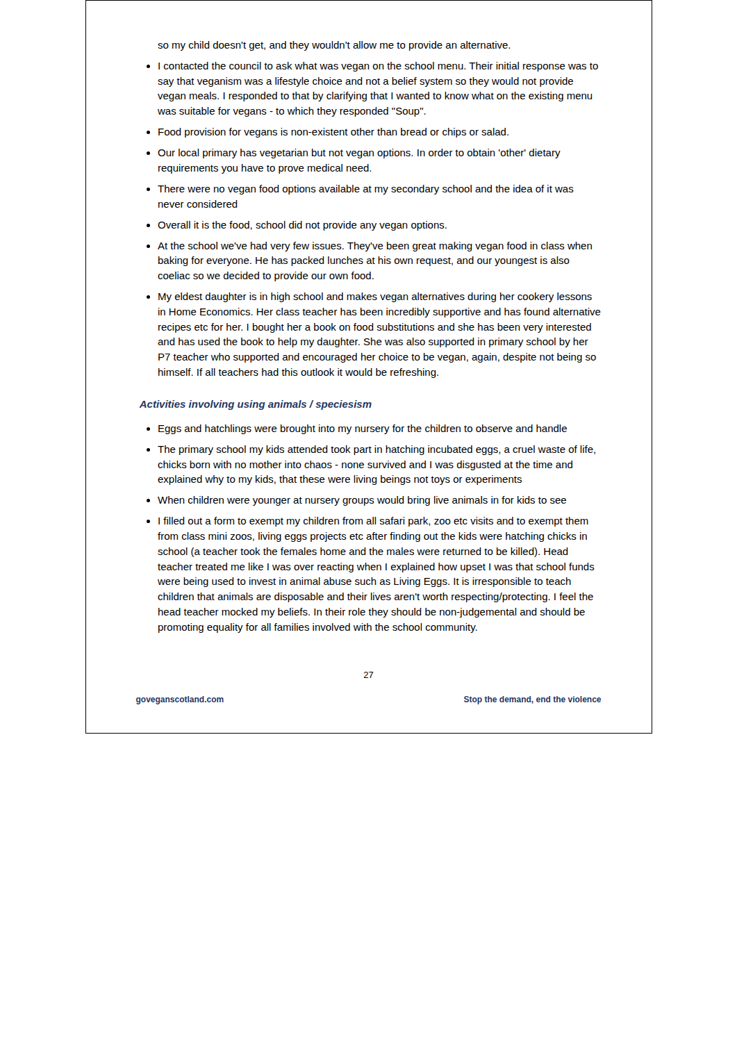so my child doesn't get, and they wouldn't allow me to provide an alternative.
I contacted the council to ask what was vegan on the school menu. Their initial response was to say that veganism was a lifestyle choice and not a belief system so they would not provide vegan meals. I responded to that by clarifying that I wanted to know what on the existing menu was suitable for vegans - to which they responded "Soup".
Food provision for vegans is non-existent other than bread or chips or salad.
Our local primary has vegetarian but not vegan options. In order to obtain 'other' dietary requirements you have to prove medical need.
There were no vegan food options available at my secondary school and the idea of it was never considered
Overall it is the food, school did not provide any vegan options.
At the school we've had very few issues. They've been great making vegan food in class when baking for everyone. He has packed lunches at his own request, and our youngest is also coeliac so we decided to provide our own food.
My eldest daughter is in high school and makes vegan alternatives during her cookery lessons in Home Economics. Her class teacher has been incredibly supportive and has found alternative recipes etc for her. I bought her a book on food substitutions and she has been very interested and has used the book to help my daughter. She was also supported in primary school by her P7 teacher who supported and encouraged her choice to be vegan, again, despite not being so himself. If all teachers had this outlook it would be refreshing.
Activities involving using animals / speciesism
Eggs and hatchlings were brought into my nursery for the children to observe and handle
The primary school my kids attended took part in hatching incubated eggs, a cruel waste of life, chicks born with no mother into chaos - none survived and I was disgusted at the time and explained why to my kids, that these were living beings not toys or experiments
When children were younger at nursery groups would bring live animals in for kids to see
I filled out a form to exempt my children from all safari park, zoo etc visits and to exempt them from class mini zoos, living eggs projects etc after finding out the kids were hatching chicks in school (a teacher took the females home and the males were returned to be killed). Head teacher treated me like I was over reacting when I explained how upset I was that school funds were being used to invest in animal abuse such as Living Eggs. It is irresponsible to teach children that animals are disposable and their lives aren't worth respecting/protecting. I feel the head teacher mocked my beliefs. In their role they should be non-judgemental and should be promoting equality for all families involved with the school community.
27
goveganscotland.com
Stop the demand, end the violence